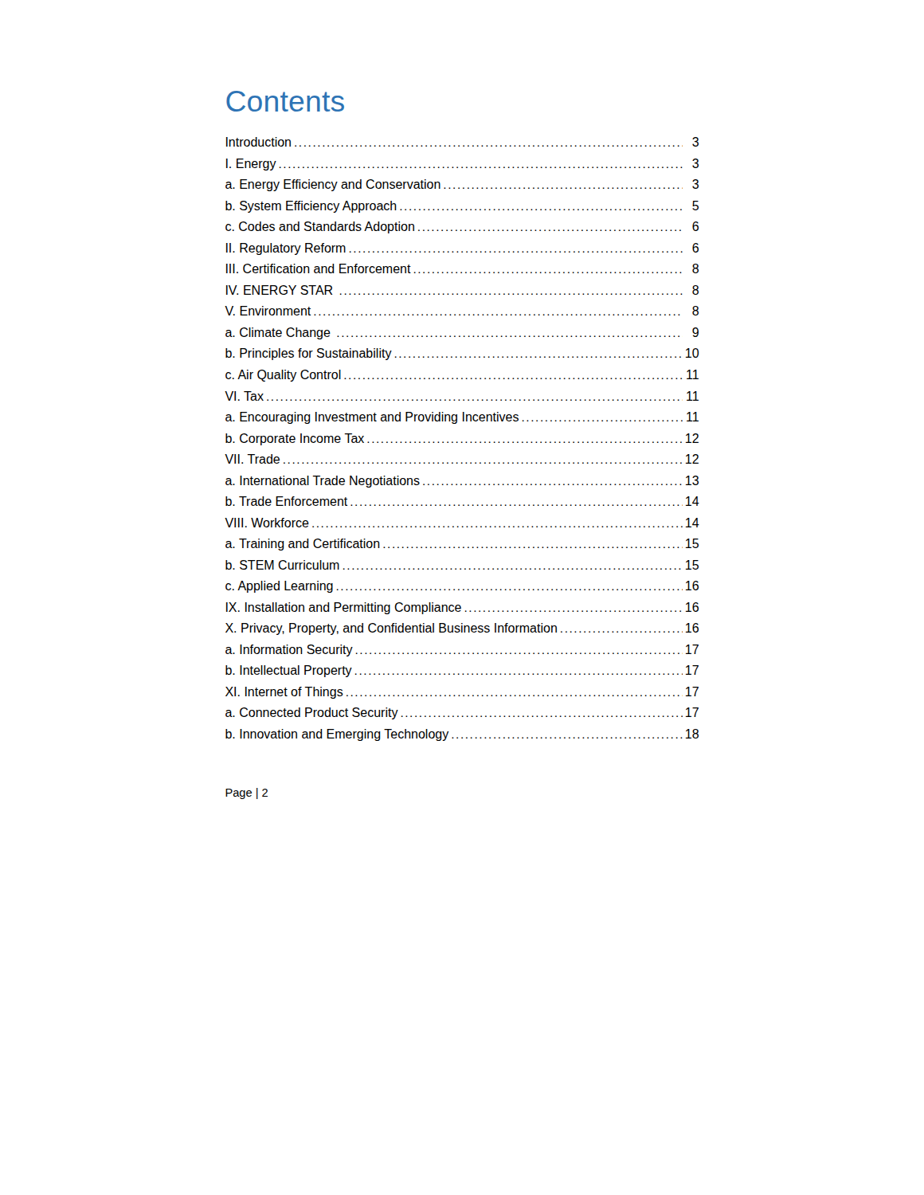Contents
Introduction .................................................................................................................................. 3
I. Energy ....................................................................................................................................... 3
a. Energy Efficiency and Conservation ............................................................................................... 3
b. System Efficiency Approach ......................................................................................................... 5
c. Codes and Standards Adoption .................................................................................................... 6
II. Regulatory Reform ....................................................................................................................... 6
III. Certification and Enforcement ..................................................................................................... 8
IV. ENERGY STAR ............................................................................................................................. 8
V. Environment .............................................................................................................................. 8
a. Climate Change ....................................................................................................................... 9
b. Principles for Sustainability ......................................................................................................... 10
c. Air Quality Control ..................................................................................................................... 11
VI. Tax ......................................................................................................................................... 11
a. Encouraging Investment and Providing Incentives ......................................................................... 11
b. Corporate Income Tax ................................................................................................................. 12
VII. Trade ..................................................................................................................................... 12
a. International Trade Negotiations ................................................................................................. 13
b. Trade Enforcement .................................................................................................................... 14
VIII. Workforce .............................................................................................................................. 14
a. Training and Certification ........................................................................................................... 15
b. STEM Curriculum ...................................................................................................................... 15
c. Applied Learning ....................................................................................................................... 16
IX. Installation and Permitting Compliance ......................................................................................... 16
X. Privacy, Property, and Confidential Business Information ................................................................. 16
a. Information Security .................................................................................................................. 17
b. Intellectual Property .................................................................................................................. 17
XI. Internet of Things ....................................................................................................................... 17
a. Connected Product Security ........................................................................................................ 17
b. Innovation and Emerging Technology ......................................................................................... 18
Page | 2